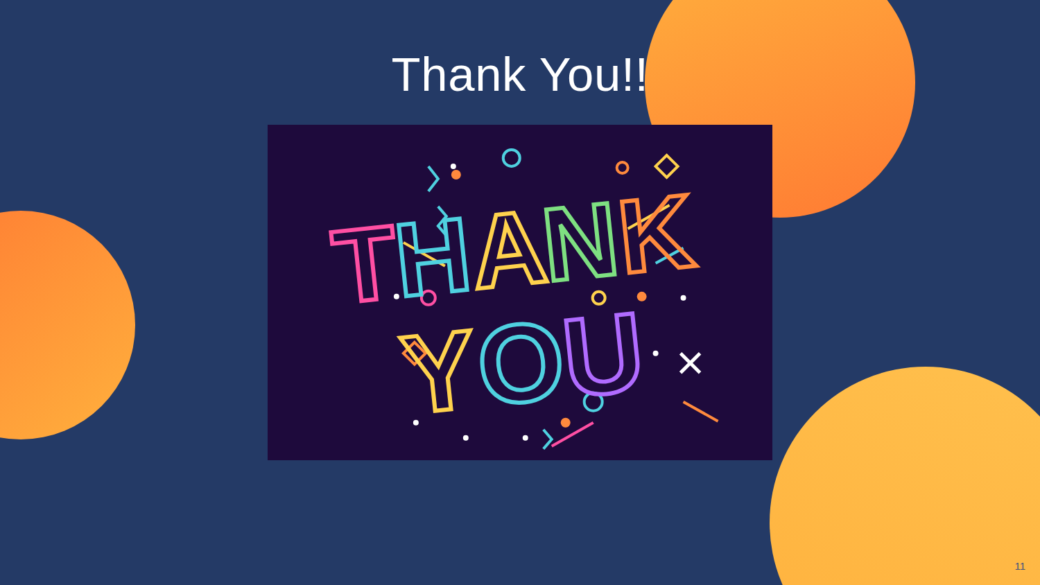Thank You!!
T H A N K Y O U
Thank You
11